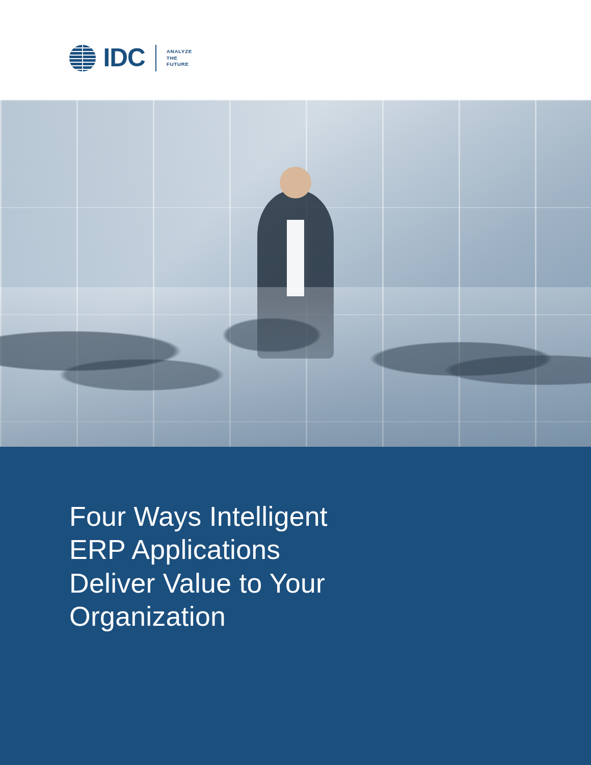IDC Analyze
the
Future
Four Ways Intelligent ERP Applications Deliver Value to Your Organization